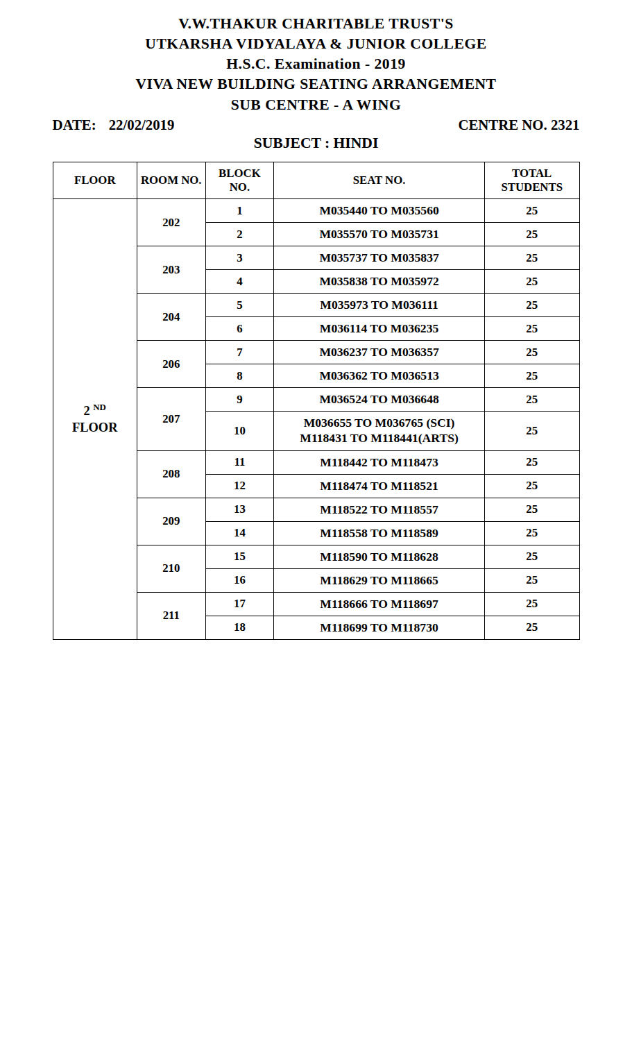V.W.THAKUR CHARITABLE TRUST'S
UTKARSHA VIDYALAYA & JUNIOR COLLEGE
H.S.C. Examination - 2019
VIVA NEW BUILDING SEATING ARRANGEMENT
SUB CENTRE - A WING
DATE: 22/02/2019
CENTRE NO. 2321
SUBJECT : HINDI
| FLOOR | ROOM NO. | BLOCK NO. | SEAT NO. | TOTAL STUDENTS |
| --- | --- | --- | --- | --- |
| 2 ND FLOOR | 202 | 1 | M035440 TO M035560 | 25 |
| 2 | M035570 TO M035731 | 25 |
| 203 | 3 | M035737 TO M035837 | 25 |
| 4 | M035838 TO M035972 | 25 |
| 204 | 5 | M035973 TO M036111 | 25 |
| 6 | M036114 TO M036235 | 25 |
| 206 | 7 | M036237 TO M036357 | 25 |
| 8 | M036362 TO M036513 | 25 |
| 207 | 9 | M036524 TO M036648 | 25 |
| 10 | M036655 TO M036765 (SCI) M118431 TO M118441(ARTS) | 25 |
| 208 | 11 | M118442 TO M118473 | 25 |
| 12 | M118474 TO M118521 | 25 |
| 209 | 13 | M118522 TO M118557 | 25 |
| 14 | M118558 TO M118589 | 25 |
| 210 | 15 | M118590 TO M118628 | 25 |
| 16 | M118629 TO M118665 | 25 |
| 211 | 17 | M118666 TO M118697 | 25 |
| 18 | M118699 TO M118730 | 25 |